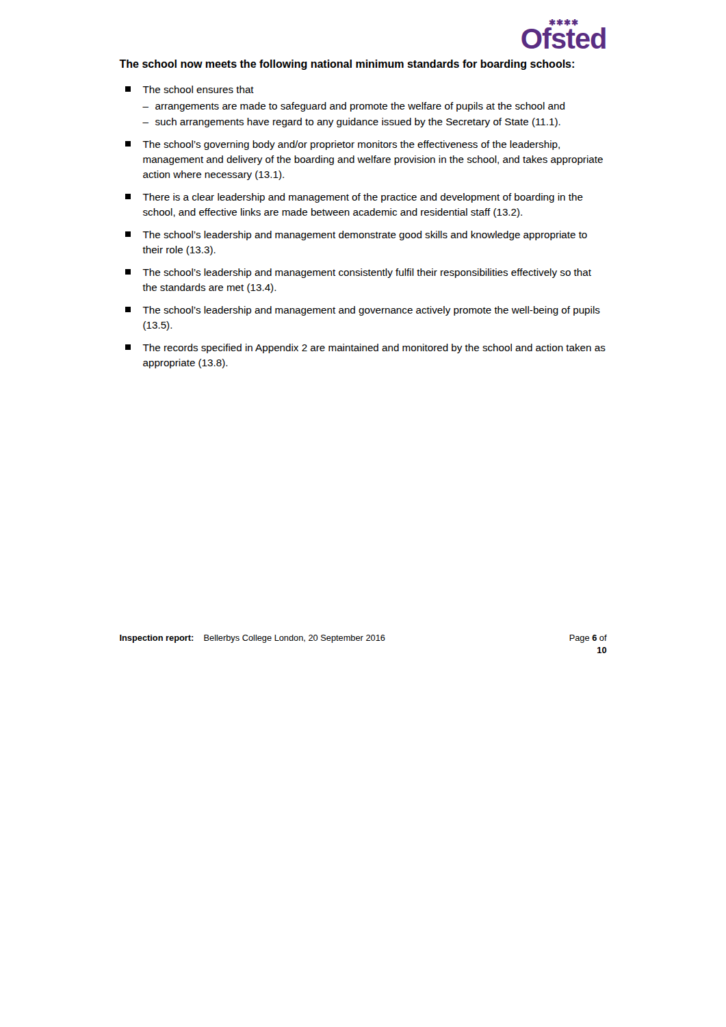✱✱✱✱
Ofsted
The school now meets the following national minimum standards for boarding schools:
The school ensures that
arrangements are made to safeguard and promote the welfare of pupils at the school and
such arrangements have regard to any guidance issued by the Secretary of State (11.1).
The school’s governing body and/or proprietor monitors the effectiveness of the leadership, management and delivery of the boarding and welfare provision in the school, and takes appropriate action where necessary (13.1).
There is a clear leadership and management of the practice and development of boarding in the school, and effective links are made between academic and residential staff (13.2).
The school’s leadership and management demonstrate good skills and knowledge appropriate to their role (13.3).
The school’s leadership and management consistently fulfil their responsibilities effectively so that the standards are met (13.4).
The school’s leadership and management and governance actively promote the well-being of pupils (13.5).
The records specified in Appendix 2 are maintained and monitored by the school and action taken as appropriate (13.8).
Inspection report: Bellerbys College London, 20 September 2016
Page 6 of 10